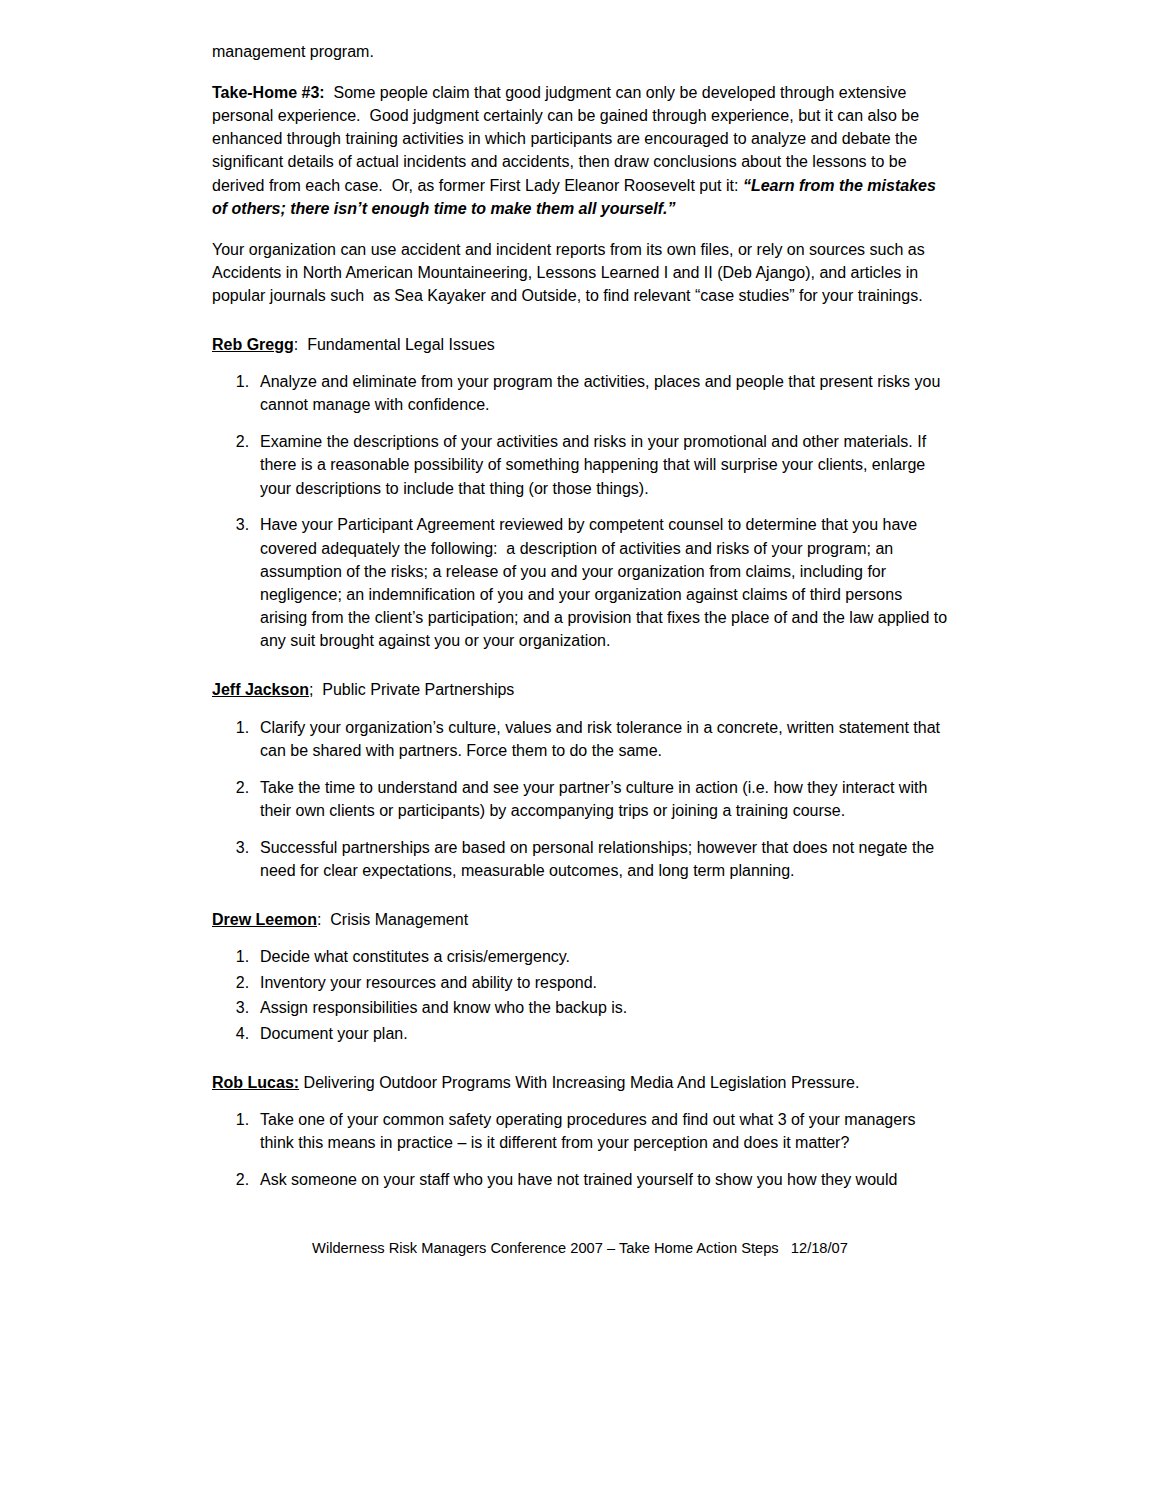management program.
Take-Home #3: Some people claim that good judgment can only be developed through extensive personal experience. Good judgment certainly can be gained through experience, but it can also be enhanced through training activities in which participants are encouraged to analyze and debate the significant details of actual incidents and accidents, then draw conclusions about the lessons to be derived from each case. Or, as former First Lady Eleanor Roosevelt put it: “Learn from the mistakes of others; there isn’t enough time to make them all yourself.”
Your organization can use accident and incident reports from its own files, or rely on sources such as Accidents in North American Mountaineering, Lessons Learned I and II (Deb Ajango), and articles in popular journals such as Sea Kayaker and Outside, to find relevant “case studies” for your trainings.
Reb Gregg: Fundamental Legal Issues
Analyze and eliminate from your program the activities, places and people that present risks you cannot manage with confidence.
Examine the descriptions of your activities and risks in your promotional and other materials. If there is a reasonable possibility of something happening that will surprise your clients, enlarge your descriptions to include that thing (or those things).
Have your Participant Agreement reviewed by competent counsel to determine that you have covered adequately the following: a description of activities and risks of your program; an assumption of the risks; a release of you and your organization from claims, including for negligence; an indemnification of you and your organization against claims of third persons arising from the client’s participation; and a provision that fixes the place of and the law applied to any suit brought against you or your organization.
Jeff Jackson; Public Private Partnerships
Clarify your organization’s culture, values and risk tolerance in a concrete, written statement that can be shared with partners. Force them to do the same.
Take the time to understand and see your partner’s culture in action (i.e. how they interact with their own clients or participants) by accompanying trips or joining a training course.
Successful partnerships are based on personal relationships; however that does not negate the need for clear expectations, measurable outcomes, and long term planning.
Drew Leemon: Crisis Management
Decide what constitutes a crisis/emergency.
Inventory your resources and ability to respond.
Assign responsibilities and know who the backup is.
Document your plan.
Rob Lucas: Delivering Outdoor Programs With Increasing Media And Legislation Pressure.
Take one of your common safety operating procedures and find out what 3 of your managers think this means in practice – is it different from your perception and does it matter?
Ask someone on your staff who you have not trained yourself to show you how they would
Wilderness Risk Managers Conference 2007 – Take Home Action Steps 12/18/07